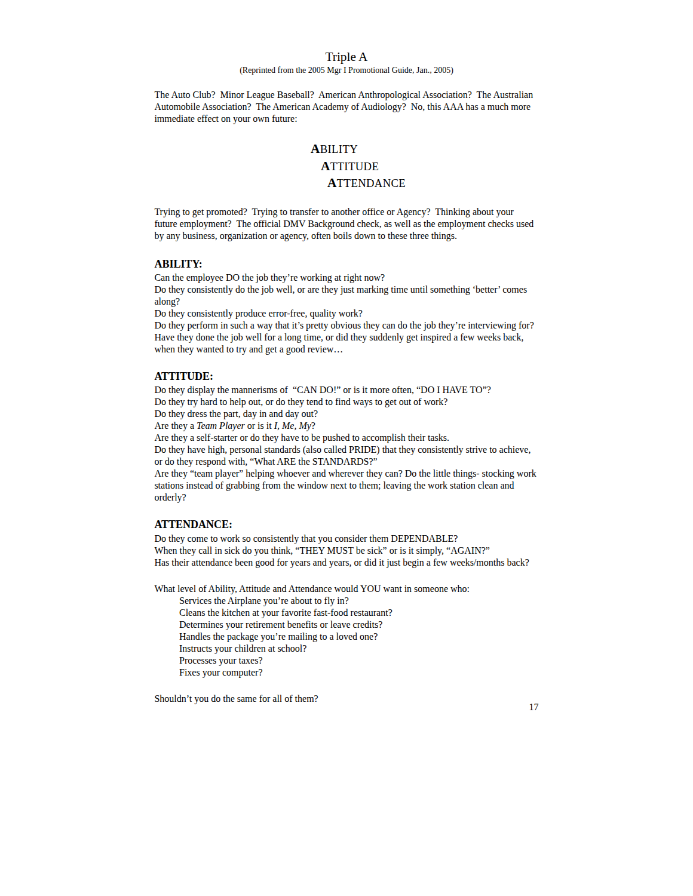Triple A
(Reprinted from the 2005 Mgr I Promotional Guide, Jan., 2005)
The Auto Club? Minor League Baseball? American Anthropological Association? The Australian Automobile Association? The American Academy of Audiology? No, this AAA has a much more immediate effect on your own future:
ABILITY ATTITUDE ATTENDANCE
Trying to get promoted? Trying to transfer to another office or Agency? Thinking about your future employment? The official DMV Background check, as well as the employment checks used by any business, organization or agency, often boils down to these three things.
ABILITY:
Can the employee DO the job they’re working at right now?
Do they consistently do the job well, or are they just marking time until something ‘better’ comes along?
Do they consistently produce error-free, quality work?
Do they perform in such a way that it’s pretty obvious they can do the job they’re interviewing for?
Have they done the job well for a long time, or did they suddenly get inspired a few weeks back, when they wanted to try and get a good review…
ATTITUDE:
Do they display the mannerisms of “CAN DO!” or is it more often, “DO I HAVE TO”?
Do they try hard to help out, or do they tend to find ways to get out of work?
Do they dress the part, day in and day out?
Are they a Team Player or is it I, Me, My?
Are they a self-starter or do they have to be pushed to accomplish their tasks.
Do they have high, personal standards (also called PRIDE) that they consistently strive to achieve, or do they respond with, “What ARE the STANDARDS?”
Are they “team player” helping whoever and wherever they can? Do the little things- stocking work stations instead of grabbing from the window next to them; leaving the work station clean and orderly?
ATTENDANCE:
Do they come to work so consistently that you consider them DEPENDABLE?
When they call in sick do you think, “THEY MUST be sick” or is it simply, “AGAIN?”
Has their attendance been good for years and years, or did it just begin a few weeks/months back?
What level of Ability, Attitude and Attendance would YOU want in someone who:
Services the Airplane you’re about to fly in?
Cleans the kitchen at your favorite fast-food restaurant?
Determines your retirement benefits or leave credits?
Handles the package you’re mailing to a loved one?
Instructs your children at school?
Processes your taxes?
Fixes your computer?
Shouldn’t you do the same for all of them?
17